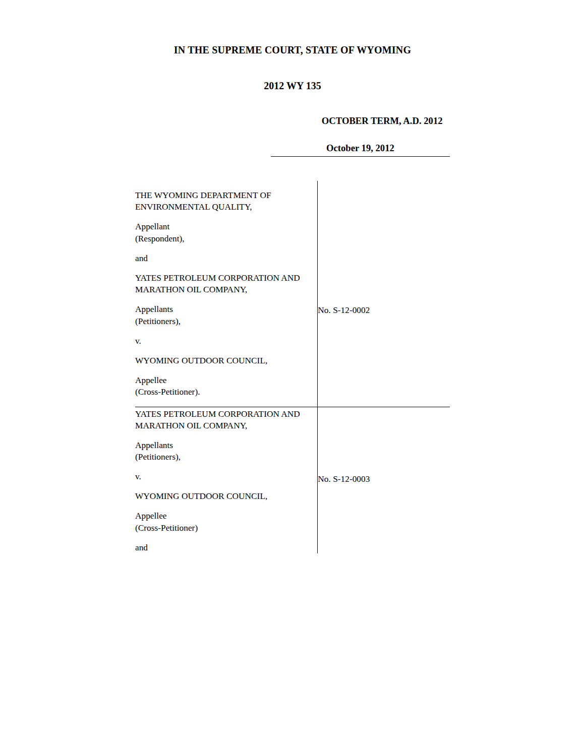IN THE SUPREME COURT, STATE OF WYOMING
2012 WY 135
OCTOBER TERM, A.D. 2012
October 19, 2012
| THE WYOMING DEPARTMENT OF ENVIRONMENTAL QUALITY, Appellant (Respondent), and YATES PETROLEUM CORPORATION AND MARATHON OIL COMPANY, Appellants (Petitioners), v. WYOMING OUTDOOR COUNCIL, Appellee (Cross-Petitioner). | No. S-12-0002 |
| YATES PETROLEUM CORPORATION AND MARATHON OIL COMPANY, Appellants (Petitioners), v. WYOMING OUTDOOR COUNCIL, Appellee (Cross-Petitioner) and | No. S-12-0003 |